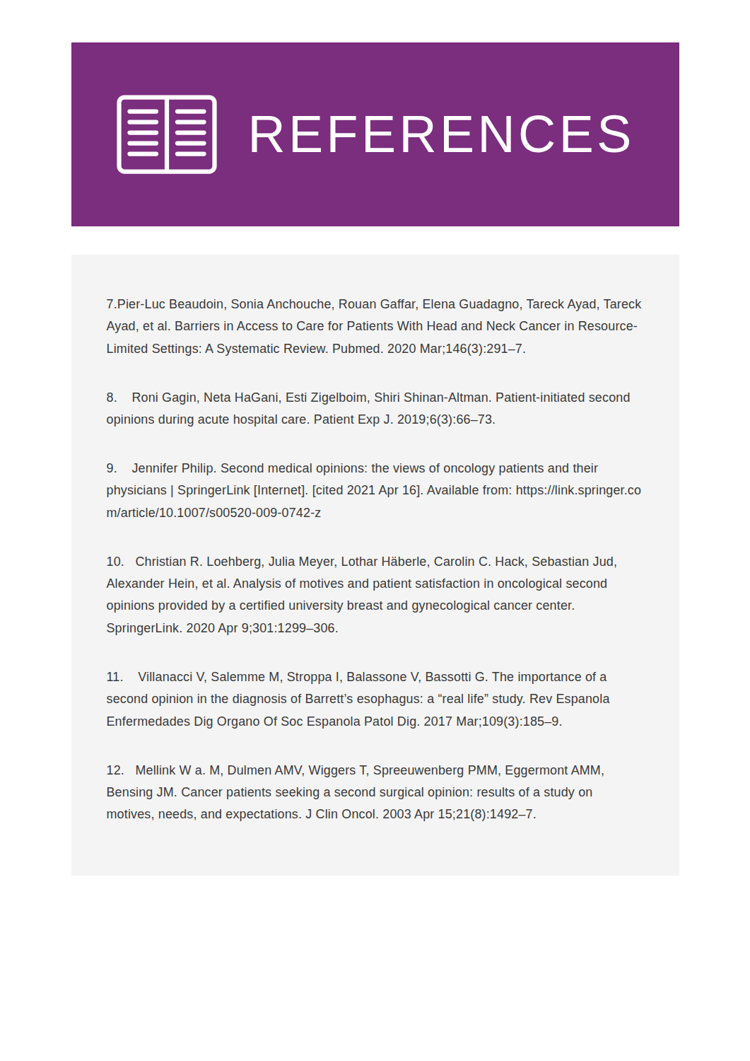REFERENCES
7. Pier-Luc Beaudoin, Sonia Anchouche, Rouan Gaffar, Elena Guadagno, Tareck Ayad, Tareck Ayad, et al. Barriers in Access to Care for Patients With Head and Neck Cancer in Resource-Limited Settings: A Systematic Review. Pubmed. 2020 Mar;146(3):291–7.
8. Roni Gagin, Neta HaGani, Esti Zigelboim, Shiri Shinan-Altman. Patient-initiated second opinions during acute hospital care. Patient Exp J. 2019;6(3):66–73.
9. Jennifer Philip. Second medical opinions: the views of oncology patients and their physicians | SpringerLink [Internet]. [cited 2021 Apr 16]. Available from: https://link.springer.com/article/10.1007/s00520-009-0742-z
10. Christian R. Loehberg, Julia Meyer, Lothar Häberle, Carolin C. Hack, Sebastian Jud, Alexander Hein, et al. Analysis of motives and patient satisfaction in oncological second opinions provided by a certified university breast and gynecological cancer center. SpringerLink. 2020 Apr 9;301:1299–306.
11. Villanacci V, Salemme M, Stroppa I, Balassone V, Bassotti G. The importance of a second opinion in the diagnosis of Barrett’s esophagus: a “real life” study. Rev Espanola Enfermedades Dig Organo Of Soc Espanola Patol Dig. 2017 Mar;109(3):185–9.
12. Mellink W a. M, Dulmen AMV, Wiggers T, Spreeuwenberg PMM, Eggermont AMM, Bensing JM. Cancer patients seeking a second surgical opinion: results of a study on motives, needs, and expectations. J Clin Oncol. 2003 Apr 15;21(8):1492–7.